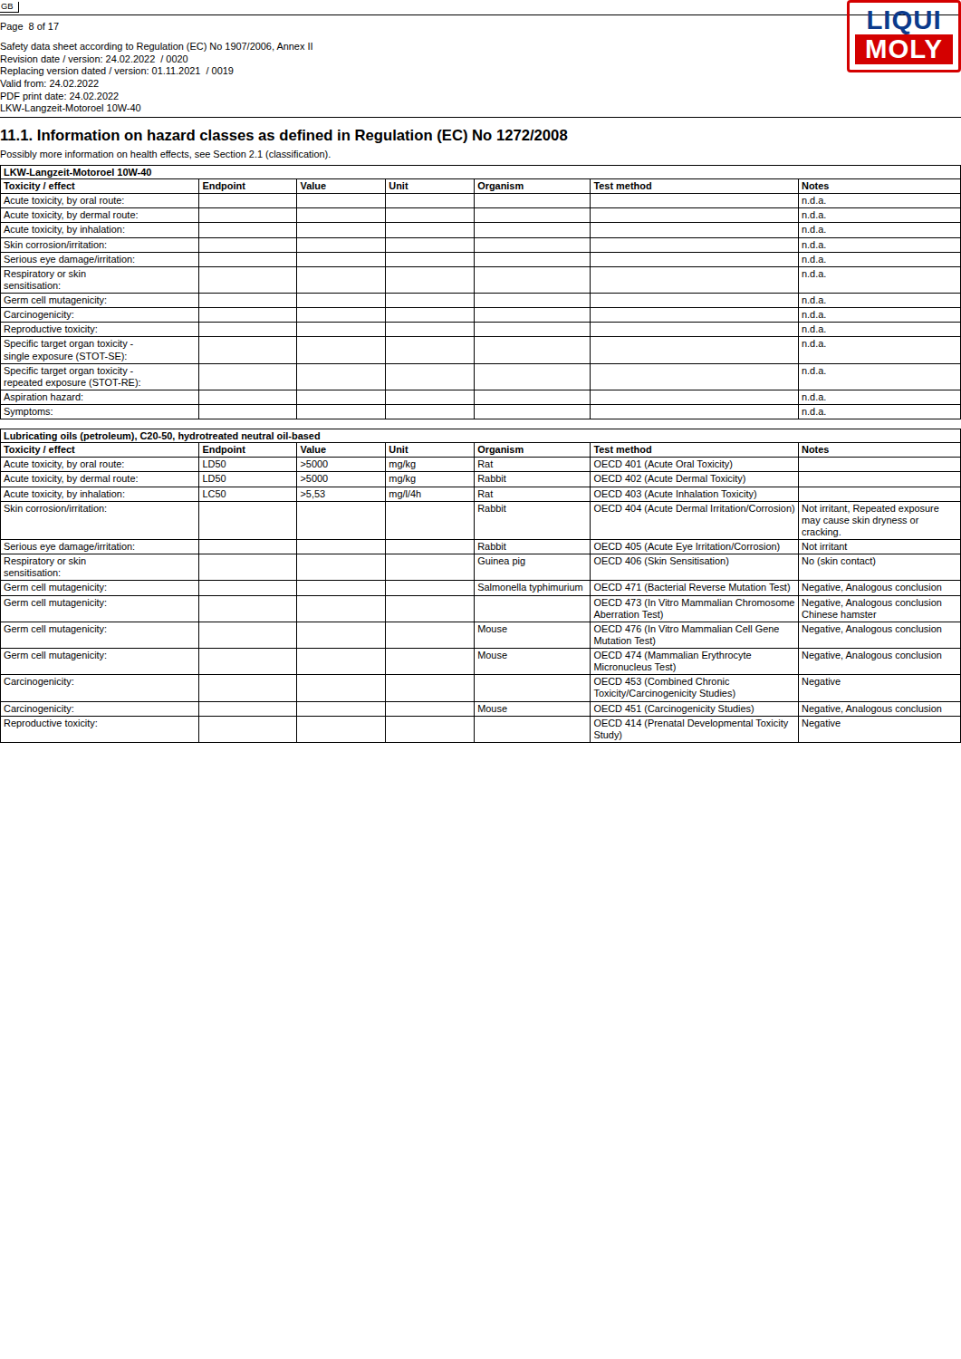LIQUIMOLY
GB
Page 8 of 17
Safety data sheet according to Regulation (EC) No 1907/2006, Annex II
Revision date / version: 24.02.2022 / 0020
Replacing version dated / version: 01.11.2021 / 0019
Valid from: 24.02.2022
PDF print date: 24.02.2022
LKW-Langzeit-Motoroel 10W-40
11.1. Information on hazard classes as defined in Regulation (EC) No 1272/2008
Possibly more information on health effects, see Section 2.1 (classification).
LKW-Langzeit-Motoroel 10W-40
| Toxicity / effect | Endpoint | Value | Unit | Organism | Test method | Notes |
| --- | --- | --- | --- | --- | --- | --- |
| Acute toxicity, by oral route: | | | | | | n.d.a. |
| Acute toxicity, by dermal route: | | | | | | n.d.a. |
| Acute toxicity, by inhalation: | | | | | | n.d.a. |
| Skin corrosion/irritation: | | | | | | n.d.a. |
| Serious eye damage/irritation: | | | | | | n.d.a. |
| Respiratory or skin sensitisation: | | | | | | n.d.a. |
| Germ cell mutagenicity: | | | | | | n.d.a. |
| Carcinogenicity: | | | | | | n.d.a. |
| Reproductive toxicity: | | | | | | n.d.a. |
| Specific target organ toxicity - single exposure (STOT-SE): | | | | | | n.d.a. |
| Specific target organ toxicity - repeated exposure (STOT-RE): | | | | | | n.d.a. |
| Aspiration hazard: | | | | | | n.d.a. |
| Symptoms: | | | | | | n.d.a. |
Lubricating oils (petroleum), C20-50, hydrotreated neutral oil-based
| Toxicity / effect | Endpoint | Value | Unit | Organism | Test method | Notes |
| --- | --- | --- | --- | --- | --- | --- |
| Acute toxicity, by oral route: | LD50 | >5000 | mg/kg | Rat | OECD 401 (Acute Oral Toxicity) | |
| Acute toxicity, by dermal route: | LD50 | >5000 | mg/kg | Rabbit | OECD 402 (Acute Dermal Toxicity) | |
| Acute toxicity, by inhalation: | LC50 | >5,53 | mg/l/4h | Rat | OECD 403 (Acute Inhalation Toxicity) | |
| Skin corrosion/irritation: | | | | Rabbit | OECD 404 (Acute Dermal Irritation/Corrosion) | Not irritant, Repeated exposure may cause skin dryness or cracking. |
| Serious eye damage/irritation: | | | | Rabbit | OECD 405 (Acute Eye Irritation/Corrosion) | Not irritant |
| Respiratory or skin sensitisation: | | | | Guinea pig | OECD 406 (Skin Sensitisation) | No (skin contact) |
| Germ cell mutagenicity: | | | | Salmonella typhimurium | OECD 471 (Bacterial Reverse Mutation Test) | Negative, Analogous conclusion |
| Germ cell mutagenicity: | | | | | OECD 473 (In Vitro Mammalian Chromosome Aberration Test) | Negative, Analogous conclusion Chinese hamster |
| Germ cell mutagenicity: | | | | Mouse | OECD 476 (In Vitro Mammalian Cell Gene Mutation Test) | Negative, Analogous conclusion |
| Germ cell mutagenicity: | | | | Mouse | OECD 474 (Mammalian Erythrocyte Micronucleus Test) | Negative, Analogous conclusion |
| Carcinogenicity: | | | | | OECD 453 (Combined Chronic Toxicity/Carcinogenicity Studies) | Negative |
| Carcinogenicity: | | | | Mouse | OECD 451 (Carcinogenicity Studies) | Negative, Analogous conclusion |
| Reproductive toxicity: | | | | | OECD 414 (Prenatal Developmental Toxicity Study) | Negative |